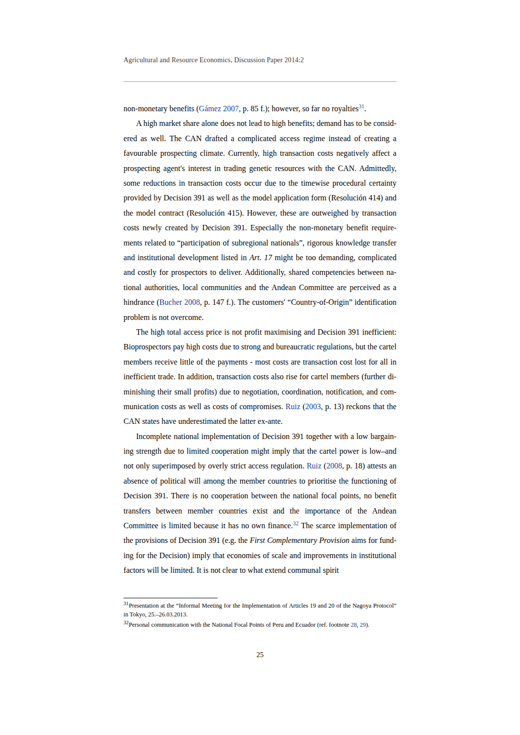Agricultural and Resource Economics, Discussion Paper 2014:2
non-monetary benefits (Gámez 2007, p. 85 f.); however, so far no royalties31.
A high market share alone does not lead to high benefits; demand has to be considered as well. The CAN drafted a complicated access regime instead of creating a favourable prospecting climate. Currently, high transaction costs negatively affect a prospecting agent's interest in trading genetic resources with the CAN. Admittedly, some reductions in transaction costs occur due to the timewise procedural certainty provided by Decision 391 as well as the model application form (Resolución 414) and the model contract (Resolución 415). However, these are outweighed by transaction costs newly created by Decision 391. Especially the non-monetary benefit requirements related to “participation of subregional nationals”, rigorous knowledge transfer and institutional development listed in Art. 17 might be too demanding, complicated and costly for prospectors to deliver. Additionally, shared competencies between national authorities, local communities and the Andean Committee are perceived as a hindrance (Bucher 2008, p. 147 f.). The customers' “Country-of-Origin” identification problem is not overcome.
The high total access price is not profit maximising and Decision 391 inefficient: Bioprospectors pay high costs due to strong and bureaucratic regulations, but the cartel members receive little of the payments - most costs are transaction cost lost for all in inefficient trade. In addition, transaction costs also rise for cartel members (further diminishing their small profits) due to negotiation, coordination, notification, and communication costs as well as costs of compromises. Ruiz (2003, p. 13) reckons that the CAN states have underestimated the latter ex-ante.
Incomplete national implementation of Decision 391 together with a low bargaining strength due to limited cooperation might imply that the cartel power is low–and not only superimposed by overly strict access regulation. Ruiz (2008, p. 18) attests an absence of political will among the member countries to prioritise the functioning of Decision 391. There is no cooperation between the national focal points, no benefit transfers between member countries exist and the importance of the Andean Committee is limited because it has no own finance.32 The scarce implementation of the provisions of Decision 391 (e.g. the First Complementary Provision aims for funding for the Decision) imply that economies of scale and improvements in institutional factors will be limited. It is not clear to what extend communal spirit
31Presentation at the “Informal Meeting for the Implementation of Articles 19 and 20 of the Nagoya Protocol” in Tokyo, 25.–26.03.2013.
32Personal communication with the National Focal Points of Peru and Ecuador (ref. footnote 28, 29).
25